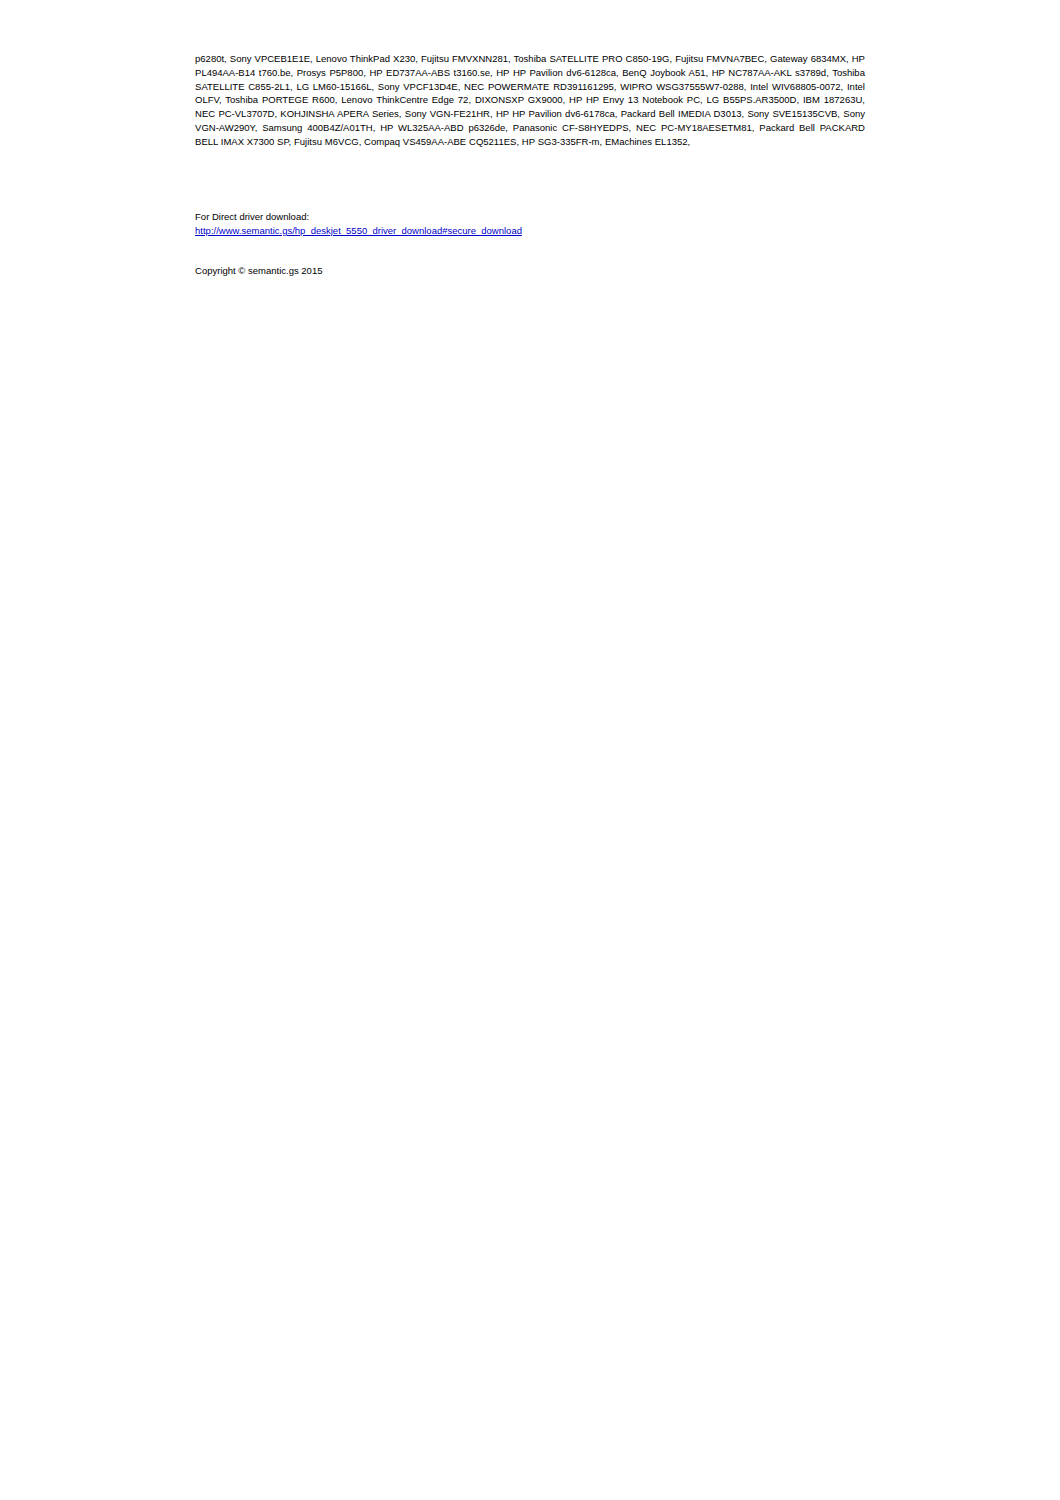p6280t, Sony VPCEB1E1E, Lenovo ThinkPad X230, Fujitsu FMVXNN281, Toshiba SATELLITE PRO C850-19G, Fujitsu FMVNA7BEC, Gateway 6834MX, HP PL494AA-B14 t760.be, Prosys P5P800, HP ED737AA-ABS t3160.se, HP HP Pavilion dv6-6128ca, BenQ Joybook A51, HP NC787AA-AKL s3789d, Toshiba SATELLITE C855-2L1, LG LM60-15166L, Sony VPCF13D4E, NEC POWERMATE RD391161295, WIPRO WSG37555W7-0288, Intel WIV68805-0072, Intel OLFV, Toshiba PORTEGE R600, Lenovo ThinkCentre Edge 72, DIXONSXP GX9000, HP HP Envy 13 Notebook PC, LG B55PS.AR3500D, IBM 187263U, NEC PC-VL3707D, KOHJINSHA APERA Series, Sony VGN-FE21HR, HP HP Pavilion dv6-6178ca, Packard Bell IMEDIA D3013, Sony SVE15135CVB, Sony VGN-AW290Y, Samsung 400B4Z/A01TH, HP WL325AA-ABD p6326de, Panasonic CF-S8HYEDPS, NEC PC-MY18AESETM81, Packard Bell PACKARD BELL IMAX X7300 SP, Fujitsu M6VCG, Compaq VS459AA-ABE CQ5211ES, HP SG3-335FR-m, EMachines EL1352,
For Direct driver download:
http://www.semantic.gs/hp_deskjet_5550_driver_download#secure_download
Copyright © semantic.gs 2015